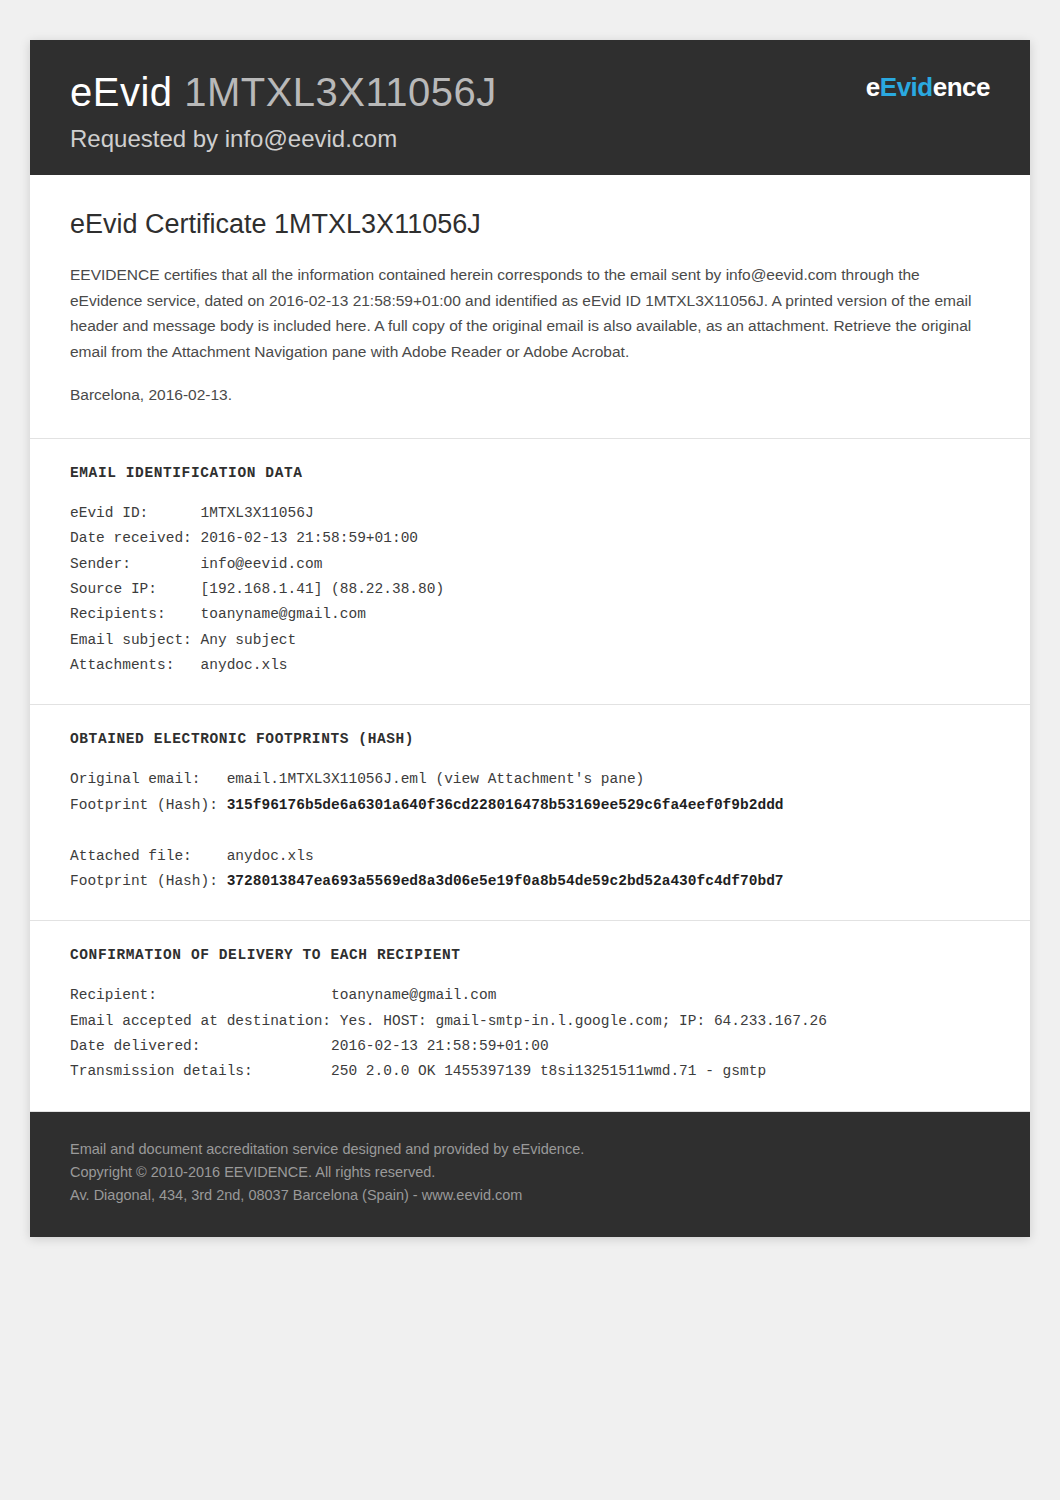eEvid 1MTXL3X11056J
Requested by info@eevid.com
eEvid ence
eEvid Certificate 1MTXL3X11056J
EEVIDENCE certifies that all the information contained herein corresponds to the email sent by info@eevid.com through the eEvidence service, dated on 2016-02-13 21:58:59+01:00 and identified as eEvid ID 1MTXL3X11056J. A printed version of the email header and message body is included here. A full copy of the original email is also available, as an attachment. Retrieve the original email from the Attachment Navigation pane with Adobe Reader or Adobe Acrobat.
Barcelona, 2016-02-13.
EMAIL IDENTIFICATION DATA
eEvid ID:      1MTXL3X11056J
Date received: 2016-02-13 21:58:59+01:00
Sender:        info@eevid.com
Source IP:     [192.168.1.41] (88.22.38.80)
Recipients:    toanyname@gmail.com
Email subject: Any subject
Attachments:   anydoc.xls
OBTAINED ELECTRONIC FOOTPRINTS (HASH)
Original email:   email.1MTXL3X11056J.eml (view Attachment's pane)
Footprint (Hash): 315f96176b5de6a6301a640f36cd228016478b53169ee529c6fa4eef0f9b2ddd

Attached file:    anydoc.xls
Footprint (Hash): 3728013847ea693a5569ed8a3d06e5e19f0a8b54de59c2bd52a430fc4df70bd7
CONFIRMATION OF DELIVERY TO EACH RECIPIENT
Recipient:                    toanyname@gmail.com
Email accepted at destination: Yes. HOST: gmail-smtp-in.l.google.com; IP: 64.233.167.26
Date delivered:               2016-02-13 21:58:59+01:00
Transmission details:         250 2.0.0 OK 1455397139 t8si13251511wmd.71 - gsmtp
Email and document accreditation service designed and provided by eEvidence.
Copyright © 2010-2016 EEVIDENCE. All rights reserved.
Av. Diagonal, 434, 3rd 2nd, 08037 Barcelona (Spain) - www.eevid.com